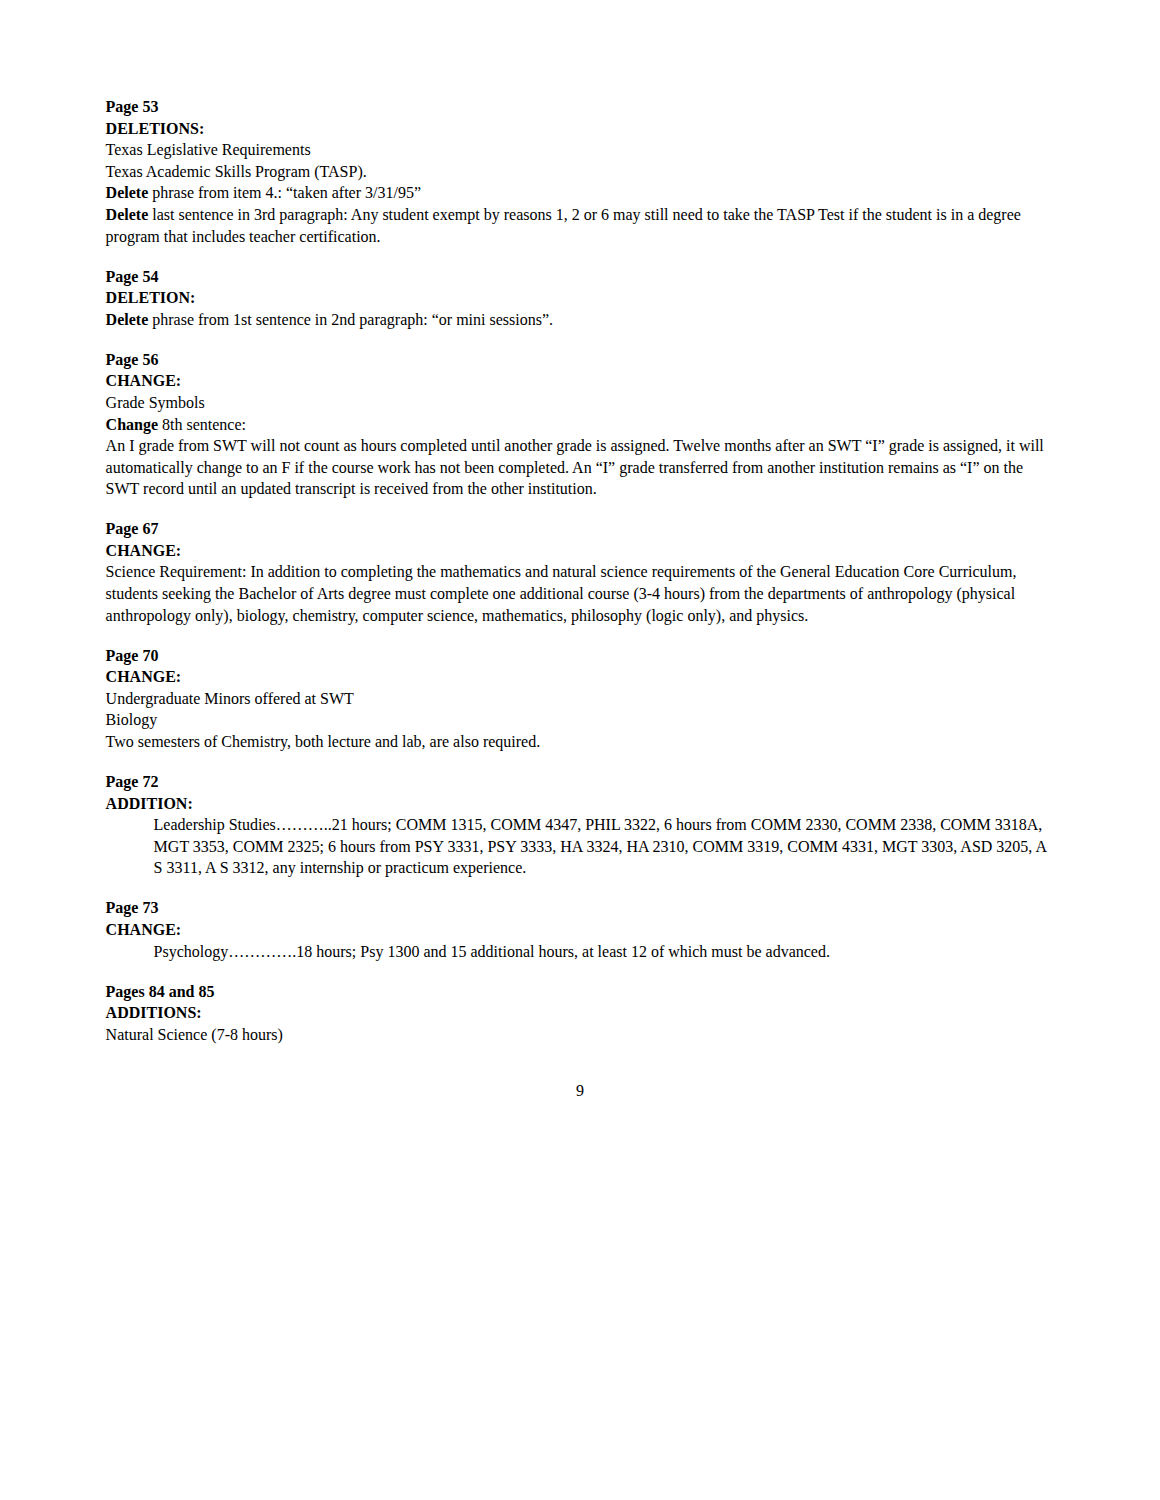Page 53
DELETIONS:
Texas Legislative Requirements
Texas Academic Skills Program (TASP).
Delete phrase from item 4.: “taken after 3/31/95”
Delete last sentence in 3rd paragraph: Any student exempt by reasons 1, 2 or 6 may still need to take the TASP Test if the student is in a degree program that includes teacher certification.
Page 54
DELETION:
Delete phrase from 1st sentence in 2nd paragraph: “or mini sessions”.
Page 56
CHANGE:
Grade Symbols
Change 8th sentence:
An I grade from SWT will not count as hours completed until another grade is assigned. Twelve months after an SWT “I” grade is assigned, it will automatically change to an F if the course work has not been completed. An “I” grade transferred from another institution remains as “I” on the SWT record until an updated transcript is received from the other institution.
Page 67
CHANGE:
Science Requirement: In addition to completing the mathematics and natural science requirements of the General Education Core Curriculum, students seeking the Bachelor of Arts degree must complete one additional course (3-4 hours) from the departments of anthropology (physical anthropology only), biology, chemistry, computer science, mathematics, philosophy (logic only), and physics.
Page 70
CHANGE:
Undergraduate Minors offered at SWT
Biology
Two semesters of Chemistry, both lecture and lab, are also required.
Page 72
ADDITION:
Leadership Studies………..21 hours; COMM 1315, COMM 4347, PHIL 3322, 6 hours from COMM 2330, COMM 2338, COMM 3318A, MGT 3353, COMM 2325; 6 hours from PSY 3331, PSY 3333, HA 3324, HA 2310, COMM 3319, COMM 4331, MGT 3303, ASD 3205, A S 3311, A S 3312, any internship or practicum experience.
Page 73
CHANGE:
Psychology………….18 hours; Psy 1300 and 15 additional hours, at least 12 of which must be advanced.
Pages 84 and 85
ADDITIONS:
Natural Science (7-8 hours)
9